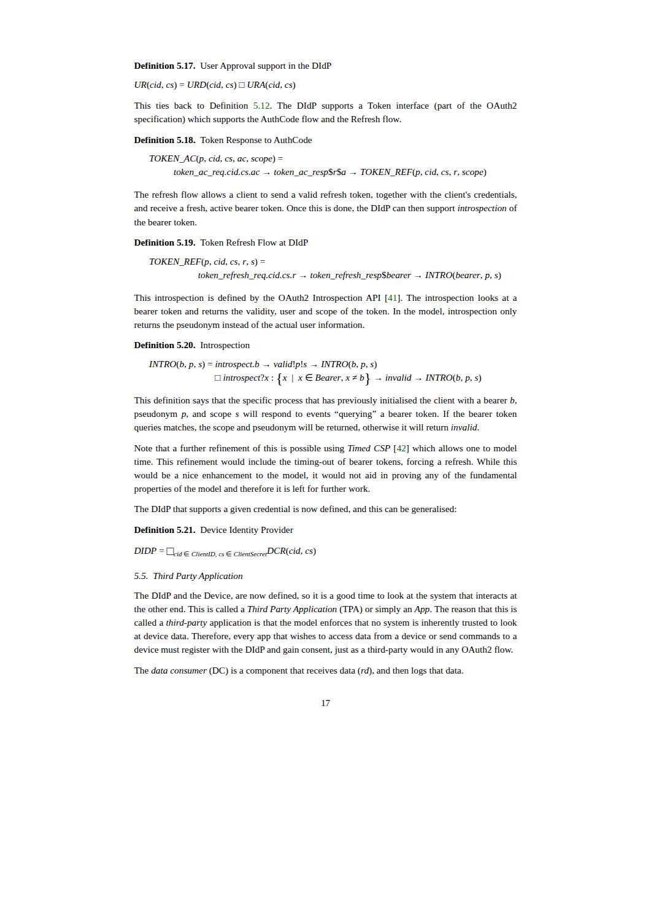Definition 5.17. User Approval support in the DIdP
UR(cid, cs) = URD(cid, cs) □ URA(cid, cs)
This ties back to Definition 5.12. The DIdP supports a Token interface (part of the OAuth2 specification) which supports the AuthCode flow and the Refresh flow.
Definition 5.18. Token Response to AuthCode
TOKEN_AC(p, cid, cs, ac, scope) =
token_ac_req.cid.cs.ac → token_ac_resp$r$a → TOKEN_REF(p, cid, cs, r, scope)
The refresh flow allows a client to send a valid refresh token, together with the client's credentials, and receive a fresh, active bearer token. Once this is done, the DIdP can then support introspection of the bearer token.
Definition 5.19. Token Refresh Flow at DIdP
TOKEN_REF(p, cid, cs, r, s) =
token_refresh_req.cid.cs.r → token_refresh_resp$bearer → INTRO(bearer, p, s)
This introspection is defined by the OAuth2 Introspection API [41]. The introspection looks at a bearer token and returns the validity, user and scope of the token. In the model, introspection only returns the pseudonym instead of the actual user information.
Definition 5.20. Introspection
INTRO(b, p, s) = introspect.b → valid!p!s → INTRO(b, p, s)
□ introspect?x : {x | x ∈ Bearer, x ≠ b} → invalid → INTRO(b, p, s)
This definition says that the specific process that has previously initialised the client with a bearer b, pseudonym p, and scope s will respond to events “querying” a bearer token. If the bearer token queries matches, the scope and pseudonym will be returned, otherwise it will return invalid.
Note that a further refinement of this is possible using Timed CSP [42] which allows one to model time. This refinement would include the timing-out of bearer tokens, forcing a refresh. While this would be a nice enhancement to the model, it would not aid in proving any of the fundamental properties of the model and therefore it is left for further work.
The DIdP that supports a given credential is now defined, and this can be generalised:
Definition 5.21. Device Identity Provider
DIDP = □cid ∈ ClientID, cs ∈ ClientSecret DCR(cid, cs)
5.5. Third Party Application
The DIdP and the Device, are now defined, so it is a good time to look at the system that interacts at the other end. This is called a Third Party Application (TPA) or simply an App. The reason that this is called a third-party application is that the model enforces that no system is inherently trusted to look at device data. Therefore, every app that wishes to access data from a device or send commands to a device must register with the DIdP and gain consent, just as a third-party would in any OAuth2 flow.
The data consumer (DC) is a component that receives data (rd), and then logs that data.
17